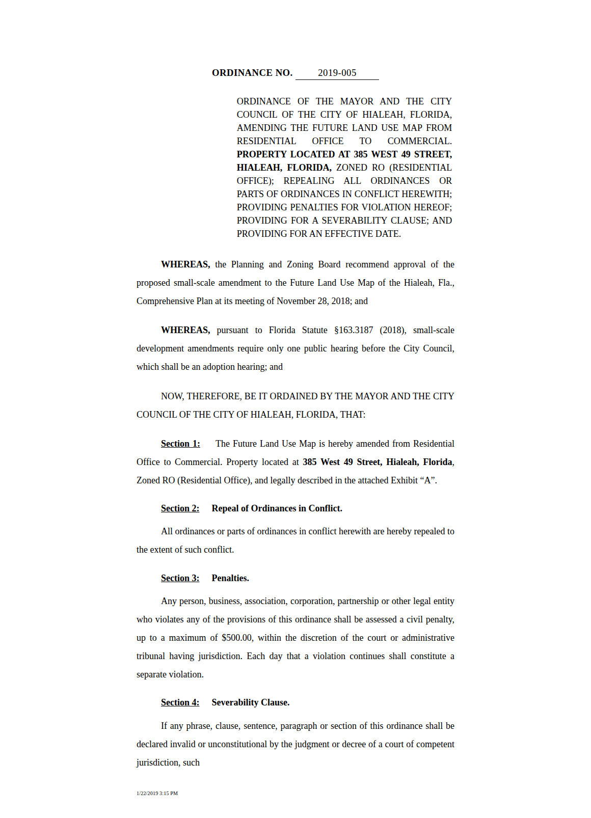ORDINANCE NO. 2019-005
ORDINANCE OF THE MAYOR AND THE CITY COUNCIL OF THE CITY OF HIALEAH, FLORIDA, AMENDING THE FUTURE LAND USE MAP FROM RESIDENTIAL OFFICE TO COMMERCIAL. PROPERTY LOCATED AT 385 WEST 49 STREET, HIALEAH, FLORIDA, ZONED RO (RESIDENTIAL OFFICE); REPEALING ALL ORDINANCES OR PARTS OF ORDINANCES IN CONFLICT HEREWITH; PROVIDING PENALTIES FOR VIOLATION HEREOF; PROVIDING FOR A SEVERABILITY CLAUSE; AND PROVIDING FOR AN EFFECTIVE DATE.
WHEREAS, the Planning and Zoning Board recommend approval of the proposed small-scale amendment to the Future Land Use Map of the Hialeah, Fla., Comprehensive Plan at its meeting of November 28, 2018; and
WHEREAS, pursuant to Florida Statute §163.3187 (2018), small-scale development amendments require only one public hearing before the City Council, which shall be an adoption hearing; and
NOW, THEREFORE, BE IT ORDAINED BY THE MAYOR AND THE CITY COUNCIL OF THE CITY OF HIALEAH, FLORIDA, THAT:
Section 1: The Future Land Use Map is hereby amended from Residential Office to Commercial. Property located at 385 West 49 Street, Hialeah, Florida, Zoned RO (Residential Office), and legally described in the attached Exhibit “A”.
Section 2: Repeal of Ordinances in Conflict.
All ordinances or parts of ordinances in conflict herewith are hereby repealed to the extent of such conflict.
Section 3: Penalties.
Any person, business, association, corporation, partnership or other legal entity who violates any of the provisions of this ordinance shall be assessed a civil penalty, up to a maximum of $500.00, within the discretion of the court or administrative tribunal having jurisdiction. Each day that a violation continues shall constitute a separate violation.
Section 4: Severability Clause.
If any phrase, clause, sentence, paragraph or section of this ordinance shall be declared invalid or unconstitutional by the judgment or decree of a court of competent jurisdiction, such
1/22/2019 3:15 PM